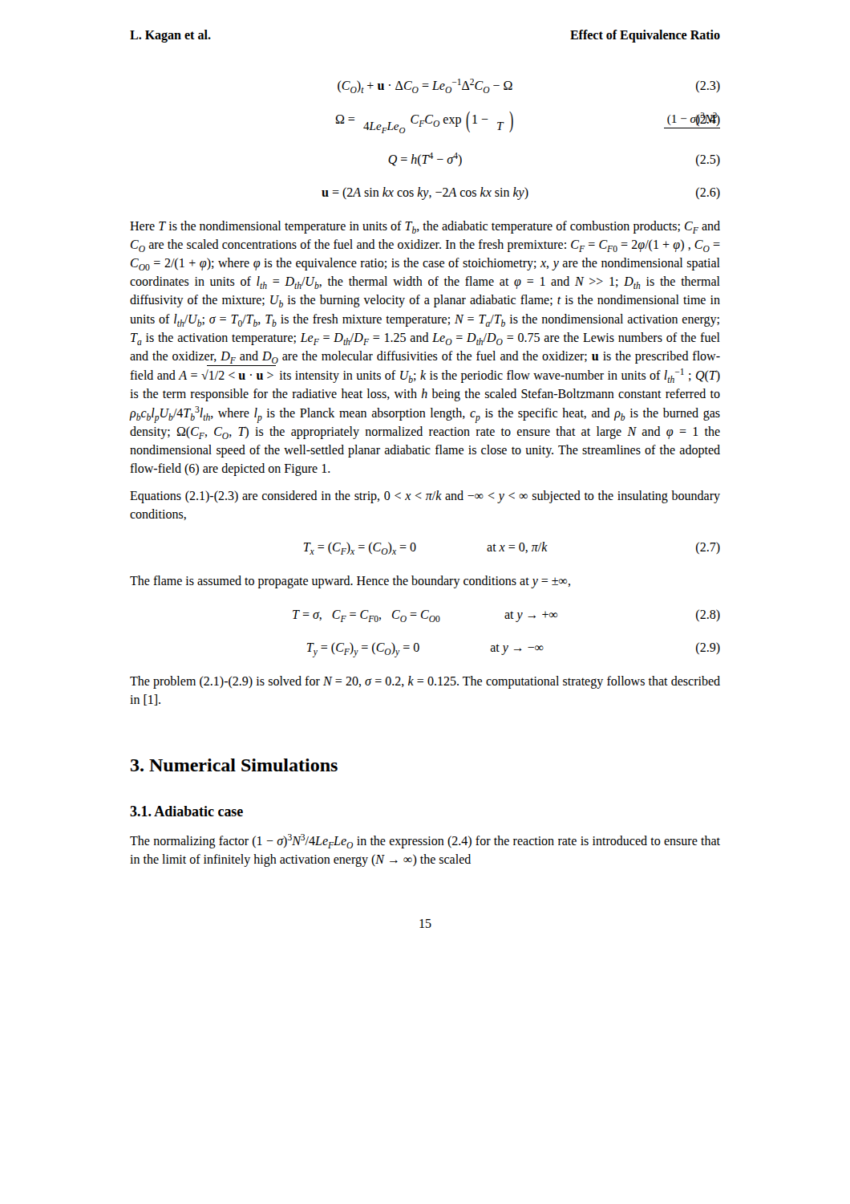L. Kagan et al. Effect of Equivalence Ratio
(CO)t + u · ΔCO = LeO−1Δ2CO − Ω (2.3)
Ω = (1 − σ)3N34LeFLeO CFCO exp (1 − 1 T) (2.4)
Q = h(T4 − σ4) (2.5)
u = (2A sin kx cos ky, −2A cos kx sin ky) (2.6)
Here T is the nondimensional temperature in units of Tb, the adiabatic temperature of combustion products; CF and CO are the scaled concentrations of the fuel and the oxidizer. In the fresh premixture: CF = CF0 = 2φ/(1 + φ) , CO = CO0 = 2/(1 + φ); where φ is the equivalence ratio; is the case of stoichiometry; x, y are the nondimensional spatial coordinates in units of lth = Dth/Ub, the thermal width of the flame at φ = 1 and N >> 1; Dth is the thermal diffusivity of the mixture; Ub is the burning velocity of a planar adiabatic flame; t is the nondimensional time in units of lth/Ub; σ = T0/Tb, Tb is the fresh mixture temperature; N = Ta/Tb is the nondimensional activation energy; Ta is the activation temperature; LeF = Dth/DF = 1.25 and LeO = Dth/DO = 0.75 are the Lewis numbers of the fuel and the oxidizer, DF and DO are the molecular diffusivities of the fuel and the oxidizer; u is the prescribed flow-field and A = √1/2 < u · u > its intensity in units of Ub; k is the periodic flow wave-number in units of lth−1 ; Q(T) is the term responsible for the radiative heat loss, with h being the scaled Stefan-Boltzmann constant referred to ρbcblpUb/4Tb3lth, where lp is the Planck mean absorption length, cp is the specific heat, and ρb is the burned gas density; Ω(CF, CO, T) is the appropriately normalized reaction rate to ensure that at large N and φ = 1 the nondimensional speed of the well-settled planar adiabatic flame is close to unity. The streamlines of the adopted flow-field (6) are depicted on Figure 1.
Equations (2.1)-(2.3) are considered in the strip, 0 < x < π/k and −∞ < y < ∞ subjected to the insulating boundary conditions,
Tx = (CF)x = (CO)x = 0 at x = 0, π/k (2.7)
The flame is assumed to propagate upward. Hence the boundary conditions at y = ±∞,
T = σ, CF = CF0, CO = CO0 at y → +∞ (2.8)
Ty = (CF)y = (CO)y = 0 at y → −∞ (2.9)
The problem (2.1)-(2.9) is solved for N = 20, σ = 0.2, k = 0.125. The computational strategy follows that described in [1].
3. Numerical Simulations
3.1. Adiabatic case
The normalizing factor (1 − σ)3N3/4LeFLeO in the expression (2.4) for the reaction rate is introduced to ensure that in the limit of infinitely high activation energy (N → ∞) the scaled
15